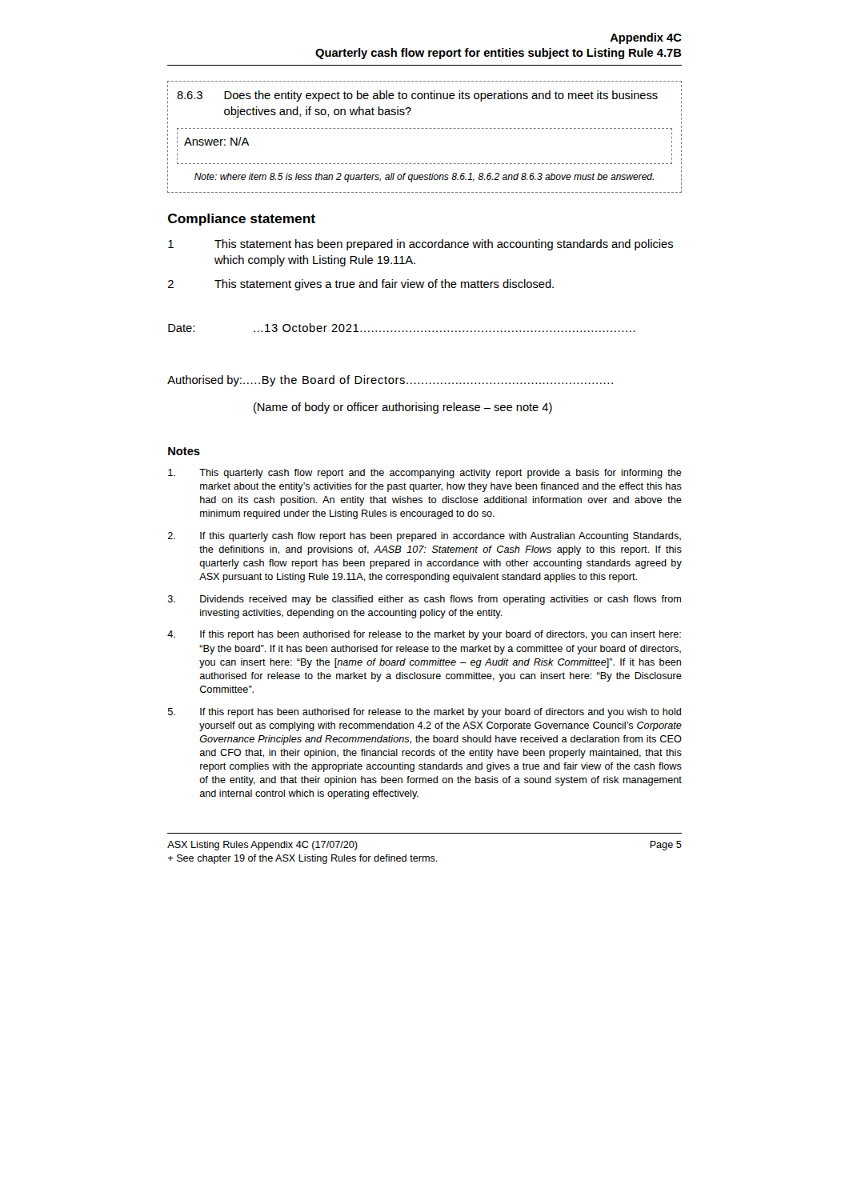Appendix 4C Quarterly cash flow report for entities subject to Listing Rule 4.7B
8.6.3
Does the entity expect to be able to continue its operations and to meet its business objectives and, if so, on what basis?
Answer: N/A
Note: where item 8.5 is less than 2 quarters, all of questions 8.6.1, 8.6.2 and 8.6.3 above must be answered.
Compliance statement
1 This statement has been prepared in accordance with accounting standards and policies which comply with Listing Rule 19.11A.
2 This statement gives a true and fair view of the matters disclosed.
Date:...13 October 2021.........................................................................
Authorised by:.....By the Board of Directors.......................................................
(Name of body or officer authorising release – see note 4)
Notes
1. This quarterly cash flow report and the accompanying activity report provide a basis for informing the market about the entity’s activities for the past quarter, how they have been financed and the effect this has had on its cash position. An entity that wishes to disclose additional information over and above the minimum required under the Listing Rules is encouraged to do so.
2. If this quarterly cash flow report has been prepared in accordance with Australian Accounting Standards, the definitions in, and provisions of, AASB 107: Statement of Cash Flows apply to this report. If this quarterly cash flow report has been prepared in accordance with other accounting standards agreed by ASX pursuant to Listing Rule 19.11A, the corresponding equivalent standard applies to this report.
3. Dividends received may be classified either as cash flows from operating activities or cash flows from investing activities, depending on the accounting policy of the entity.
4. If this report has been authorised for release to the market by your board of directors, you can insert here: “By the board”. If it has been authorised for release to the market by a committee of your board of directors, you can insert here: “By the [name of board committee – eg Audit and Risk Committee]”. If it has been authorised for release to the market by a disclosure committee, you can insert here: “By the Disclosure Committee”.
5. If this report has been authorised for release to the market by your board of directors and you wish to hold yourself out as complying with recommendation 4.2 of the ASX Corporate Governance Council’s Corporate Governance Principles and Recommendations, the board should have received a declaration from its CEO and CFO that, in their opinion, the financial records of the entity have been properly maintained, that this report complies with the appropriate accounting standards and gives a true and fair view of the cash flows of the entity, and that their opinion has been formed on the basis of a sound system of risk management and internal control which is operating effectively.
ASX Listing Rules Appendix 4C (17/07/20)
+ See chapter 19 of the ASX Listing Rules for defined terms.
Page 5